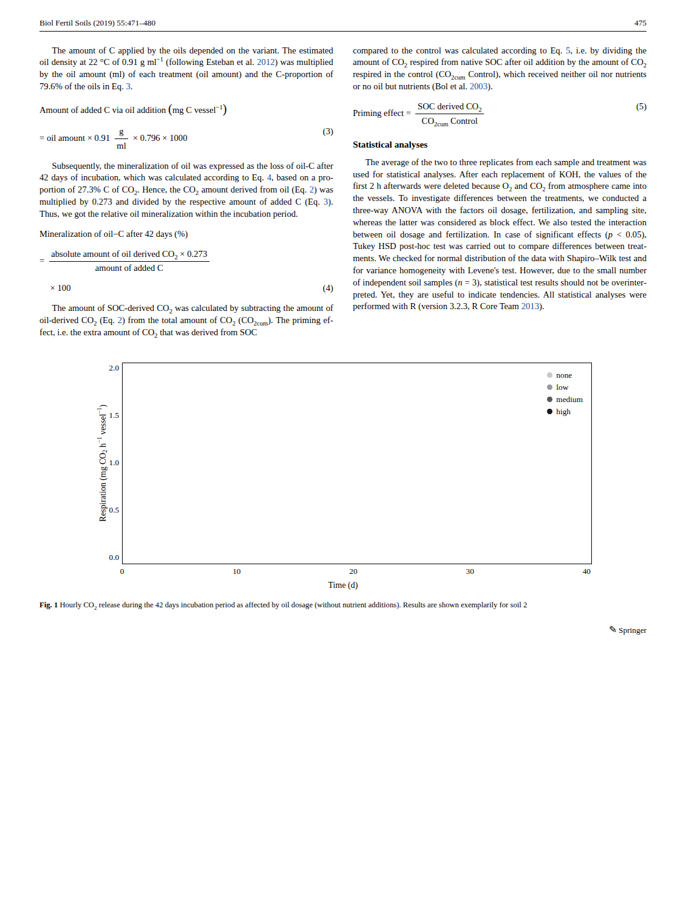Biol Fertil Soils (2019) 55:471–480 475
The amount of C applied by the oils depended on the variant. The estimated oil density at 22 °C of 0.91 g ml−1 (following Esteban et al. 2012) was multiplied by the oil amount (ml) of each treatment (oil amount) and the C-proportion of 79.6% of the oils in Eq. 3.
Amount of added C via oil addition (mg C vessel−1)
= oil amount × 0.91 gml × 0.796 × 1000
(3)
Subsequently, the mineralization of oil was expressed as the loss of oil-C after 42 days of incubation, which was calculated according to Eq. 4, based on a proportion of 27.3% C of CO2. Hence, the CO2 amount derived from oil (Eq. 2) was multiplied by 0.273 and divided by the respective amount of added C (Eq. 3). Thus, we got the relative oil mineralization within the incubation period.
Mineralization of oil−C after 42 days (%)
= absolute amount of oil derived CO2 × 0.273 amount of added C
× 100
(4)
The amount of SOC-derived CO2 was calculated by subtracting the amount of oil-derived CO2 (Eq. 2) from the total amount of CO2 (CO2cum). The priming effect, i.e. the extra amount of CO2 that was derived from SOC
compared to the control was calculated according to Eq. 5, i.e. by dividing the amount of CO2 respired from native SOC after oil addition by the amount of CO2 respired in the control (CO2cum Control), which received neither oil nor nutrients or no oil but nutrients (Bol et al. 2003).
Priming effect = SOC derived CO2 CO2cum Control
(5)
Statistical analyses
The average of the two to three replicates from each sample and treatment was used for statistical analyses. After each replacement of KOH, the values of the first 2 h afterwards were deleted because O2 and CO2 from atmosphere came into the vessels. To investigate differences between the treatments, we conducted a three-way ANOVA with the factors oil dosage, fertilization, and sampling site, whereas the latter was considered as block effect. We also tested the interaction between oil dosage and fertilization. In case of significant effects (p < 0.05), Tukey HSD post-hoc test was carried out to compare differences between treatments. We checked for normal distribution of the data with Shapiro–Wilk test and for variance homogeneity with Levene's test. However, due to the small number of independent soil samples (n = 3), statistical test results should not be overinterpreted. Yet, they are useful to indicate tendencies. All statistical analyses were performed with R (version 3.2.3, R Core Team 2013).
Respiration (mg CO2 h−1 vessel−1)
2.0 1.5 1.0 0.5 0.0
none
low
medium
high
010203040
Time (d)
Fig. 1 Hourly CO2 release during the 42 days incubation period as affected by oil dosage (without nutrient additions). Results are shown exemplarily for soil 2
✎ Springer